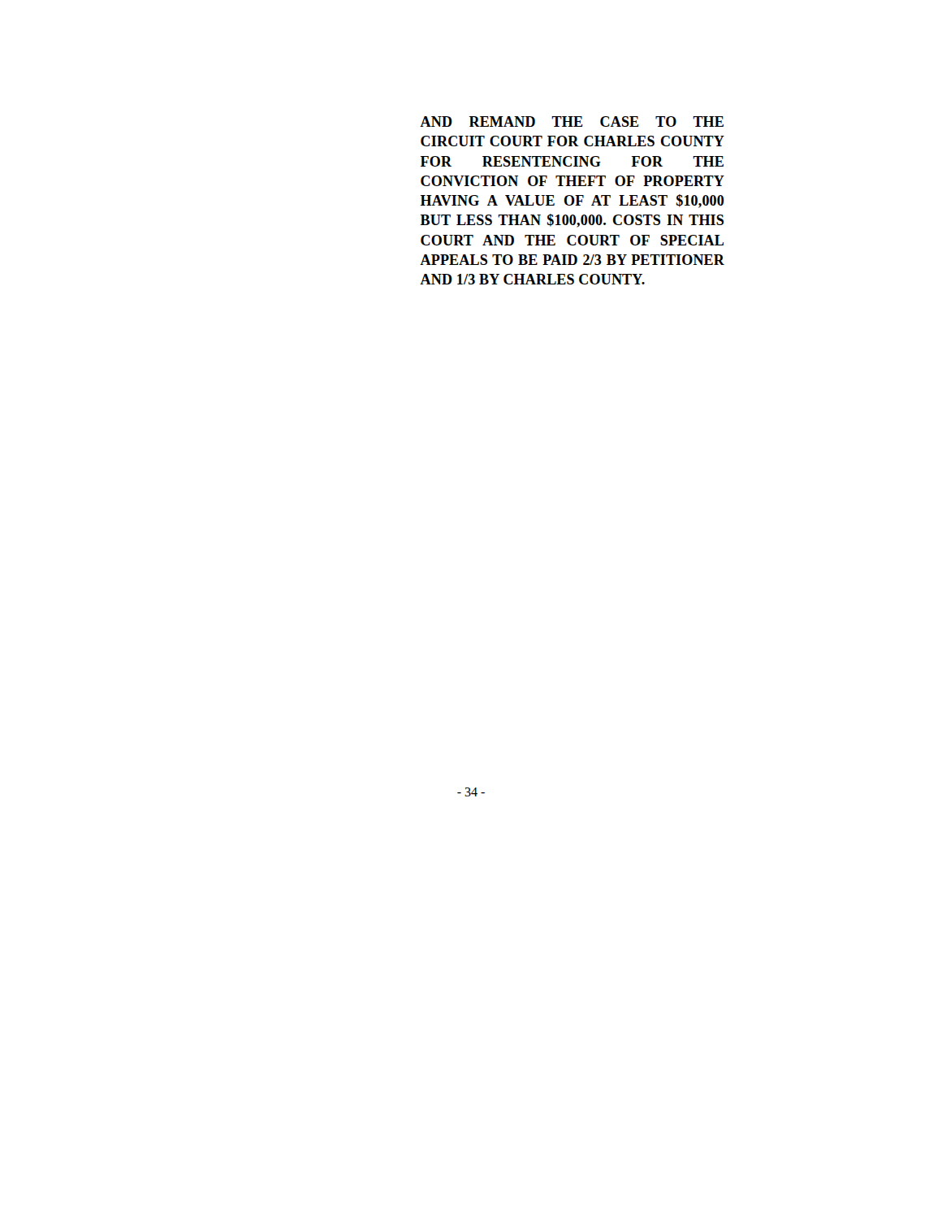And remand the case to the Circuit Court for Charles County for resentencing for the conviction of theft of property having a value of at least $10,000 but less than $100,000. Costs in this Court and the Court of Special Appeals to be paid 2/3 by Petitioner and 1/3 by Charles County.
- 34 -